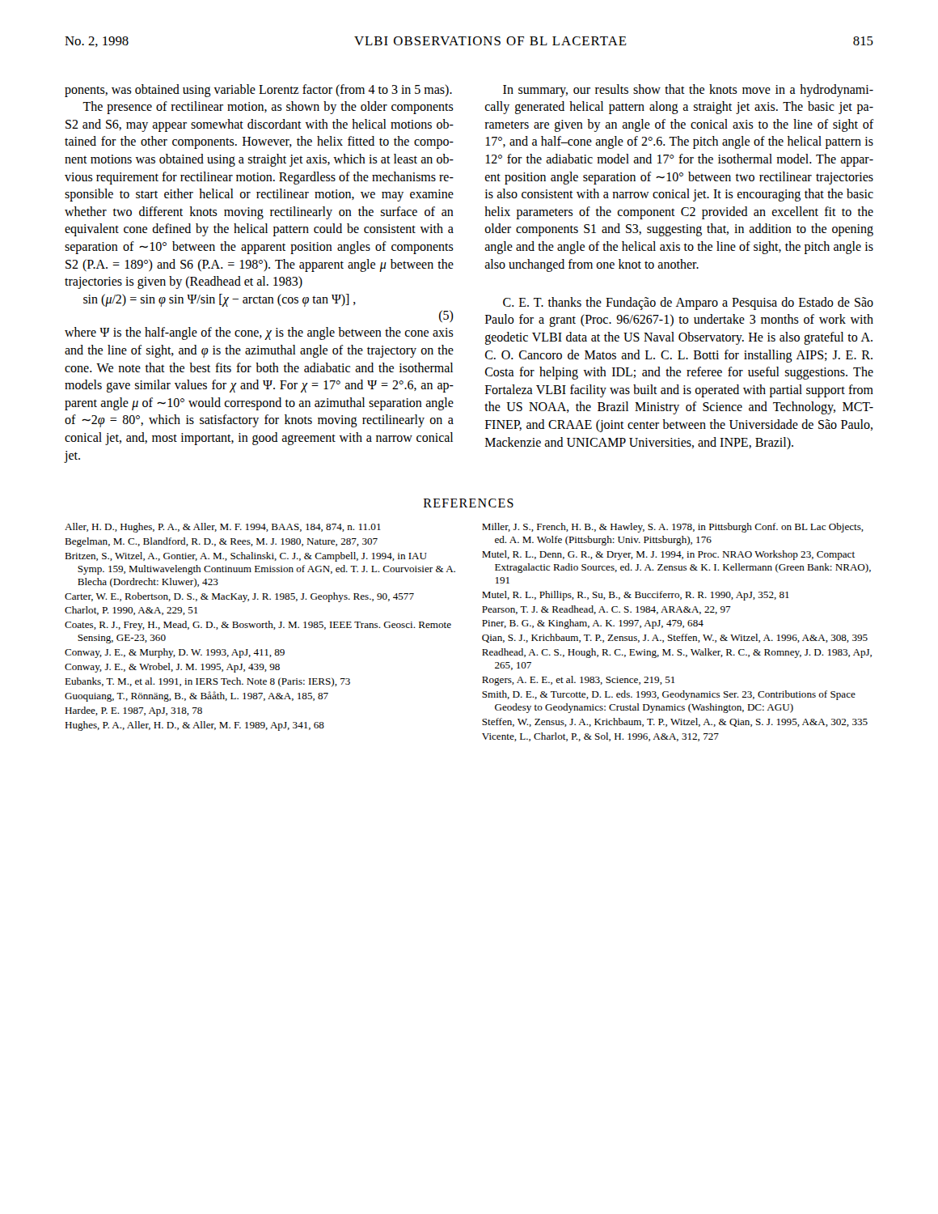No. 2, 1998
VLBI OBSERVATIONS OF BL LACERTAE
815
ponents, was obtained using variable Lorentz factor (from 4 to 3 in 5 mas).
The presence of rectilinear motion, as shown by the older components S2 and S6, may appear somewhat discordant with the helical motions obtained for the other components. However, the helix fitted to the component motions was obtained using a straight jet axis, which is at least an obvious requirement for rectilinear motion. Regardless of the mechanisms responsible to start either helical or rectilinear motion, we may examine whether two different knots moving rectilinearly on the surface of an equivalent cone defined by the helical pattern could be consistent with a separation of ∼10° between the apparent position angles of components S2 (P.A. = 189°) and S6 (P.A. = 198°). The apparent angle μ between the trajectories is given by (Readhead et al. 1983)
sin (μ/2) = sin φ sin Ψ/sin [χ − arctan (cos φ tan Ψ)] ,
(5)
where Ψ is the half-angle of the cone, χ is the angle between the cone axis and the line of sight, and φ is the azimuthal angle of the trajectory on the cone. We note that the best fits for both the adiabatic and the isothermal models gave similar values for χ and Ψ. For χ = 17° and Ψ = 2°.6, an apparent angle μ of ∼10° would correspond to an azimuthal separation angle of ∼2φ = 80°, which is satisfactory for knots moving rectilinearly on a conical jet, and, most important, in good agreement with a narrow conical jet.
In summary, our results show that the knots move in a hydrodynamically generated helical pattern along a straight jet axis. The basic jet parameters are given by an angle of the conical axis to the line of sight of 17°, and a half–cone angle of 2°.6. The pitch angle of the helical pattern is 12° for the adiabatic model and 17° for the isothermal model. The apparent position angle separation of ∼10° between two rectilinear trajectories is also consistent with a narrow conical jet. It is encouraging that the basic helix parameters of the component C2 provided an excellent fit to the older components S1 and S3, suggesting that, in addition to the opening angle and the angle of the helical axis to the line of sight, the pitch angle is also unchanged from one knot to another.
C. E. T. thanks the Fundação de Amparo a Pesquisa do Estado de São Paulo for a grant (Proc. 96/6267-1) to undertake 3 months of work with geodetic VLBI data at the US Naval Observatory. He is also grateful to A. C. O. Cancoro de Matos and L. C. L. Botti for installing AIPS; J. E. R. Costa for helping with IDL; and the referee for useful suggestions. The Fortaleza VLBI facility was built and is operated with partial support from the US NOAA, the Brazil Ministry of Science and Technology, MCT-FINEP, and CRAAE (joint center between the Universidade de São Paulo, Mackenzie and UNICAMP Universities, and INPE, Brazil).
REFERENCES
Aller, H. D., Hughes, P. A., & Aller, M. F. 1994, BAAS, 184, 874, n. 11.01
Begelman, M. C., Blandford, R. D., & Rees, M. J. 1980, Nature, 287, 307
Britzen, S., Witzel, A., Gontier, A. M., Schalinski, C. J., & Campbell, J. 1994, in IAU Symp. 159, Multiwavelength Continuum Emission of AGN, ed. T. J. L. Courvoisier & A. Blecha (Dordrecht: Kluwer), 423
Carter, W. E., Robertson, D. S., & MacKay, J. R. 1985, J. Geophys. Res., 90, 4577
Charlot, P. 1990, A&A, 229, 51
Coates, R. J., Frey, H., Mead, G. D., & Bosworth, J. M. 1985, IEEE Trans. Geosci. Remote Sensing, GE-23, 360
Conway, J. E., & Murphy, D. W. 1993, ApJ, 411, 89
Conway, J. E., & Wrobel, J. M. 1995, ApJ, 439, 98
Eubanks, T. M., et al. 1991, in IERS Tech. Note 8 (Paris: IERS), 73
Guoquiang, T., Rönnäng, B., & Bååth, L. 1987, A&A, 185, 87
Hardee, P. E. 1987, ApJ, 318, 78
Hughes, P. A., Aller, H. D., & Aller, M. F. 1989, ApJ, 341, 68
Miller, J. S., French, H. B., & Hawley, S. A. 1978, in Pittsburgh Conf. on BL Lac Objects, ed. A. M. Wolfe (Pittsburgh: Univ. Pittsburgh), 176
Mutel, R. L., Denn, G. R., & Dryer, M. J. 1994, in Proc. NRAO Workshop 23, Compact Extragalactic Radio Sources, ed. J. A. Zensus & K. I. Kellermann (Green Bank: NRAO), 191
Mutel, R. L., Phillips, R., Su, B., & Bucciferro, R. R. 1990, ApJ, 352, 81
Pearson, T. J. & Readhead, A. C. S. 1984, ARA&A, 22, 97
Piner, B. G., & Kingham, A. K. 1997, ApJ, 479, 684
Qian, S. J., Krichbaum, T. P., Zensus, J. A., Steffen, W., & Witzel, A. 1996, A&A, 308, 395
Readhead, A. C. S., Hough, R. C., Ewing, M. S., Walker, R. C., & Romney, J. D. 1983, ApJ, 265, 107
Rogers, A. E. E., et al. 1983, Science, 219, 51
Smith, D. E., & Turcotte, D. L. eds. 1993, Geodynamics Ser. 23, Contributions of Space Geodesy to Geodynamics: Crustal Dynamics (Washington, DC: AGU)
Steffen, W., Zensus, J. A., Krichbaum, T. P., Witzel, A., & Qian, S. J. 1995, A&A, 302, 335
Vicente, L., Charlot, P., & Sol, H. 1996, A&A, 312, 727